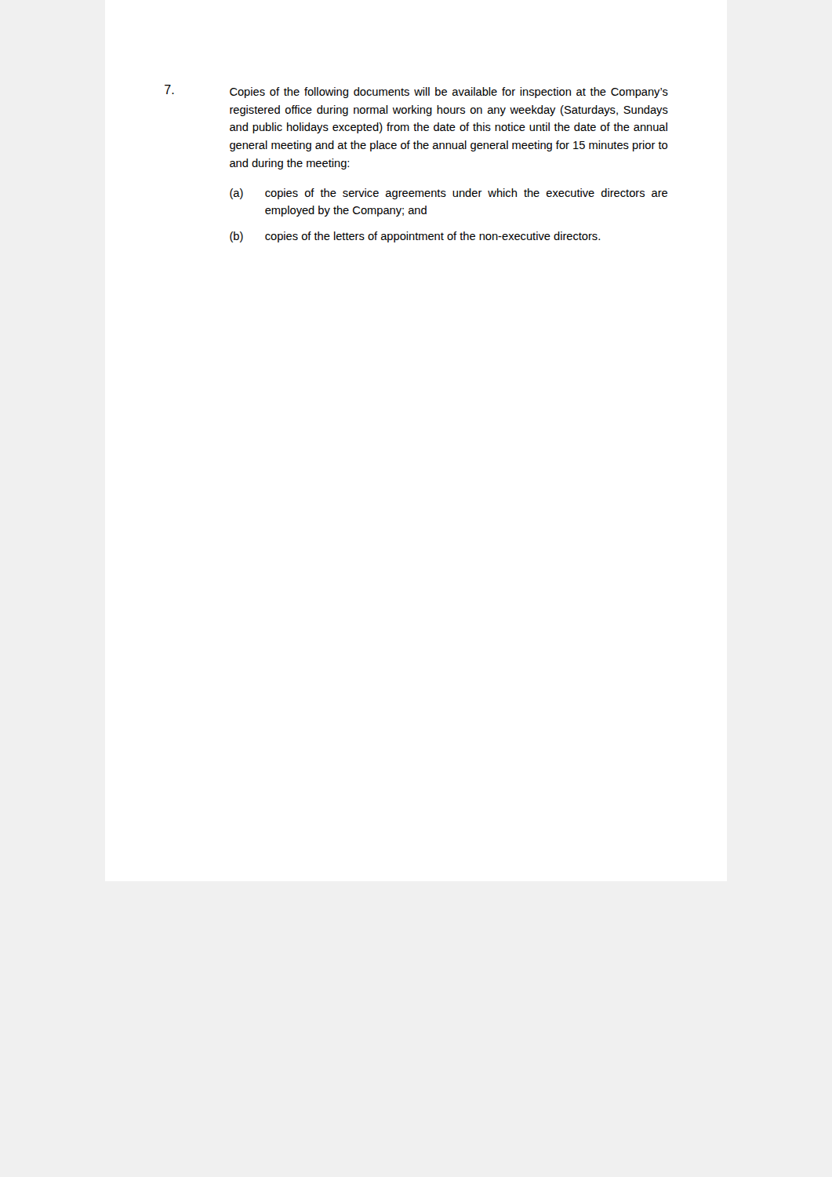Copies of the following documents will be available for inspection at the Company’s registered office during normal working hours on any weekday (Saturdays, Sundays and public holidays excepted) from the date of this notice until the date of the annual general meeting and at the place of the annual general meeting for 15 minutes prior to and during the meeting:
copies of the service agreements under which the executive directors are employed by the Company; and
copies of the letters of appointment of the non-executive directors.